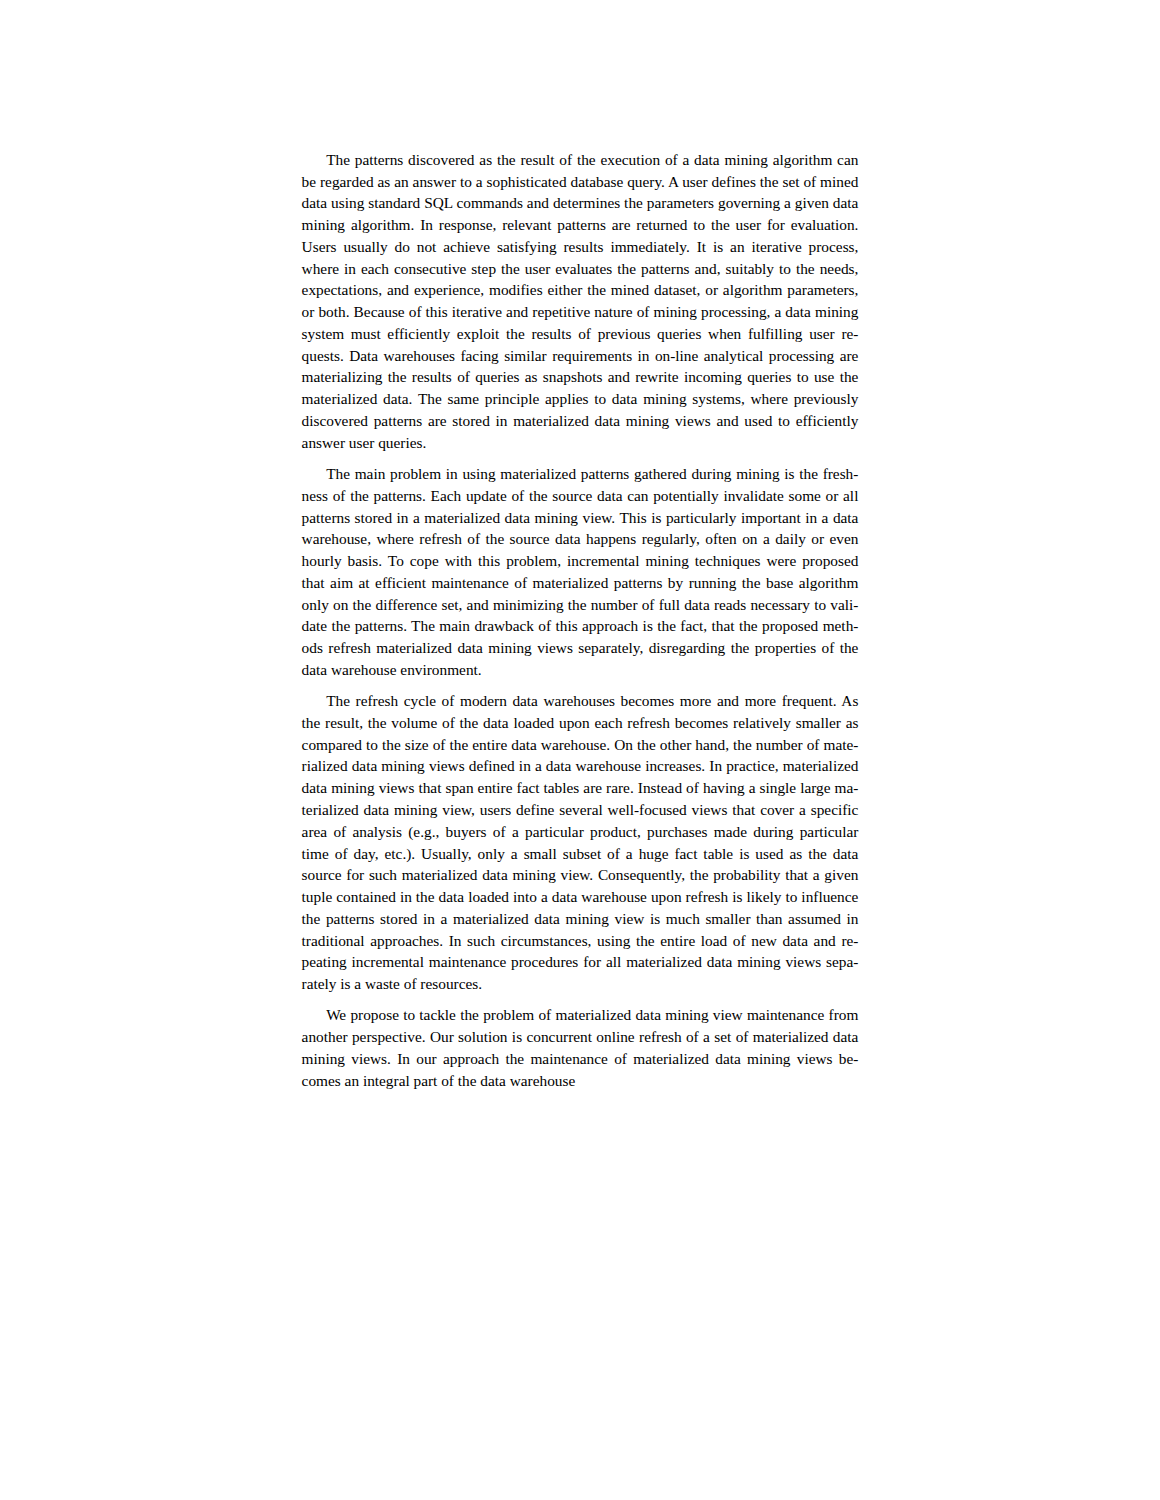The patterns discovered as the result of the execution of a data mining algorithm can be regarded as an answer to a sophisticated database query. A user defines the set of mined data using standard SQL commands and determines the parameters governing a given data mining algorithm. In response, relevant patterns are returned to the user for evaluation. Users usually do not achieve satisfying results immediately. It is an iterative process, where in each consecutive step the user evaluates the patterns and, suitably to the needs, expectations, and experience, modifies either the mined dataset, or algorithm parameters, or both. Because of this iterative and repetitive nature of mining processing, a data mining system must efficiently exploit the results of previous queries when fulfilling user requests. Data warehouses facing similar requirements in on-line analytical processing are materializing the results of queries as snapshots and rewrite incoming queries to use the materialized data. The same principle applies to data mining systems, where previously discovered patterns are stored in materialized data mining views and used to efficiently answer user queries.
The main problem in using materialized patterns gathered during mining is the freshness of the patterns. Each update of the source data can potentially invalidate some or all patterns stored in a materialized data mining view. This is particularly important in a data warehouse, where refresh of the source data happens regularly, often on a daily or even hourly basis. To cope with this problem, incremental mining techniques were proposed that aim at efficient maintenance of materialized patterns by running the base algorithm only on the difference set, and minimizing the number of full data reads necessary to validate the patterns. The main drawback of this approach is the fact, that the proposed methods refresh materialized data mining views separately, disregarding the properties of the data warehouse environment.
The refresh cycle of modern data warehouses becomes more and more frequent. As the result, the volume of the data loaded upon each refresh becomes relatively smaller as compared to the size of the entire data warehouse. On the other hand, the number of materialized data mining views defined in a data warehouse increases. In practice, materialized data mining views that span entire fact tables are rare. Instead of having a single large materialized data mining view, users define several well-focused views that cover a specific area of analysis (e.g., buyers of a particular product, purchases made during particular time of day, etc.). Usually, only a small subset of a huge fact table is used as the data source for such materialized data mining view. Consequently, the probability that a given tuple contained in the data loaded into a data warehouse upon refresh is likely to influence the patterns stored in a materialized data mining view is much smaller than assumed in traditional approaches. In such circumstances, using the entire load of new data and repeating incremental maintenance procedures for all materialized data mining views separately is a waste of resources.
We propose to tackle the problem of materialized data mining view maintenance from another perspective. Our solution is concurrent online refresh of a set of materialized data mining views. In our approach the maintenance of materialized data mining views becomes an integral part of the data warehouse